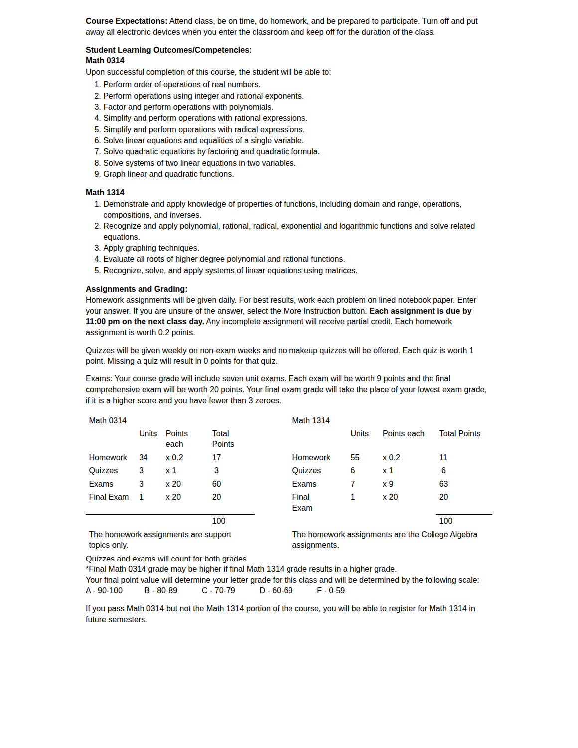Course Expectations: Attend class, be on time, do homework, and be prepared to participate. Turn off and put away all electronic devices when you enter the classroom and keep off for the duration of the class.
Student Learning Outcomes/Competencies:
Math 0314
Upon successful completion of this course, the student will be able to:
Perform order of operations of real numbers.
Perform operations using integer and rational exponents.
Factor and perform operations with polynomials.
Simplify and perform operations with rational expressions.
Simplify and perform operations with radical expressions.
Solve linear equations and equalities of a single variable.
Solve quadratic equations by factoring and quadratic formula.
Solve systems of two linear equations in two variables.
Graph linear and quadratic functions.
Math 1314
Demonstrate and apply knowledge of properties of functions, including domain and range, operations, compositions, and inverses.
Recognize and apply polynomial, rational, radical, exponential and logarithmic functions and solve related equations.
Apply graphing techniques.
Evaluate all roots of higher degree polynomial and rational functions.
Recognize, solve, and apply systems of linear equations using matrices.
Assignments and Grading:
Homework assignments will be given daily. For best results, work each problem on lined notebook paper. Enter your answer. If you are unsure of the answer, select the More Instruction button. Each assignment is due by 11:00 pm on the next class day. Any incomplete assignment will receive partial credit. Each homework assignment is worth 0.2 points.
Quizzes will be given weekly on non-exam weeks and no makeup quizzes will be offered. Each quiz is worth 1 point. Missing a quiz will result in 0 points for that quiz.
Exams: Your course grade will include seven unit exams. Each exam will be worth 9 points and the final comprehensive exam will be worth 20 points. Your final exam grade will take the place of your lowest exam grade, if it is a higher score and you have fewer than 3 zeroes.
| Math 0314 | | Math 1314 |
| | Units | Points each | Total Points | | | Units | Points each | Total Points |
| Homework | 34 | x 0.2 | 17 | | Homework | 55 | x 0.2 | 11 |
| Quizzes | 3 | x 1 | 3 | | Quizzes | 6 | x 1 | 6 |
| Exams | 3 | x 20 | 60 | | Exams | 7 | x 9 | 63 |
| Final Exam | 1 | x 20 | 20 | | Final Exam | 1 | x 20 | 20 |
| | | | 100 | | | | | 100 |
| The homework assignments are support topics only. | | The homework assignments are the College Algebra assignments. |
Quizzes and exams will count for both grades
*Final Math 0314 grade may be higher if final Math 1314 grade results in a higher grade.
Your final point value will determine your letter grade for this class and will be determined by the following scale: A - 90-100 B - 80-89 C - 70-79 D - 60-69 F - 0-59
If you pass Math 0314 but not the Math 1314 portion of the course, you will be able to register for Math 1314 in future semesters.